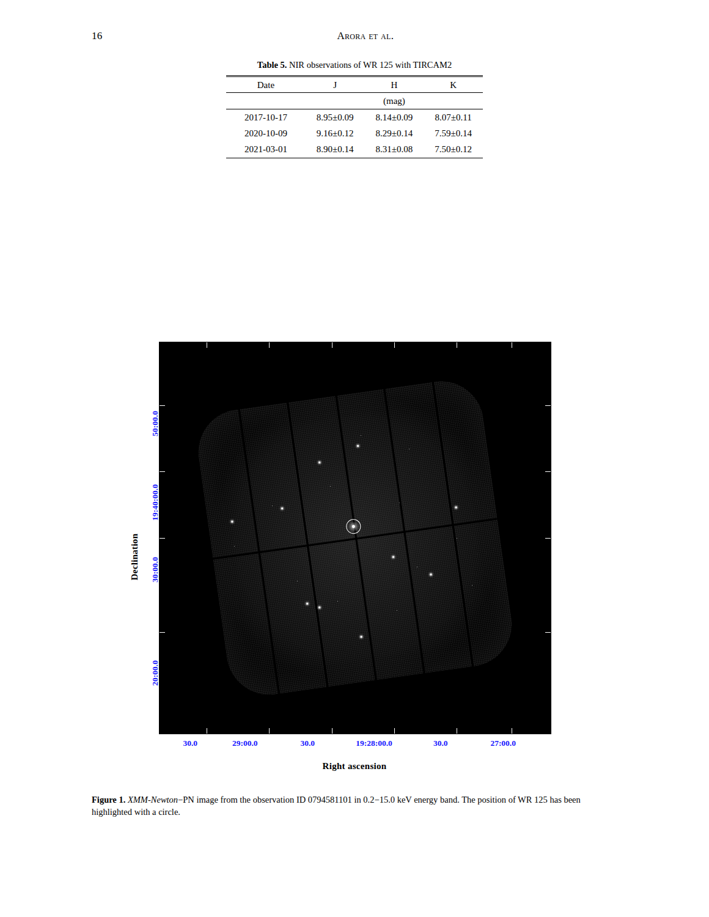16
Arora et al.
Table 5. NIR observations of WR 125 with TIRCAM2
| Date | J | H | K |
| --- | --- | --- | --- |
| | (mag) |
| 2017-10-17 | 8.95±0.09 | 8.14±0.09 | 8.07±0.11 |
| 2020-10-09 | 9.16±0.12 | 8.29±0.14 | 7.59±0.14 |
| 2021-03-01 | 8.90±0.14 | 8.31±0.08 | 7.50±0.12 |
Declination
50:00.0 19:40:00.0 30:00.0 20:00.0
30.0 29:00.0 30.0 19:28:00.0 30.0 27:00.0
Right ascension
Figure 1. XMM-Newton−PN image from the observation ID 0794581101 in 0.2−15.0 keV energy band. The position of WR 125 has been highlighted with a circle.